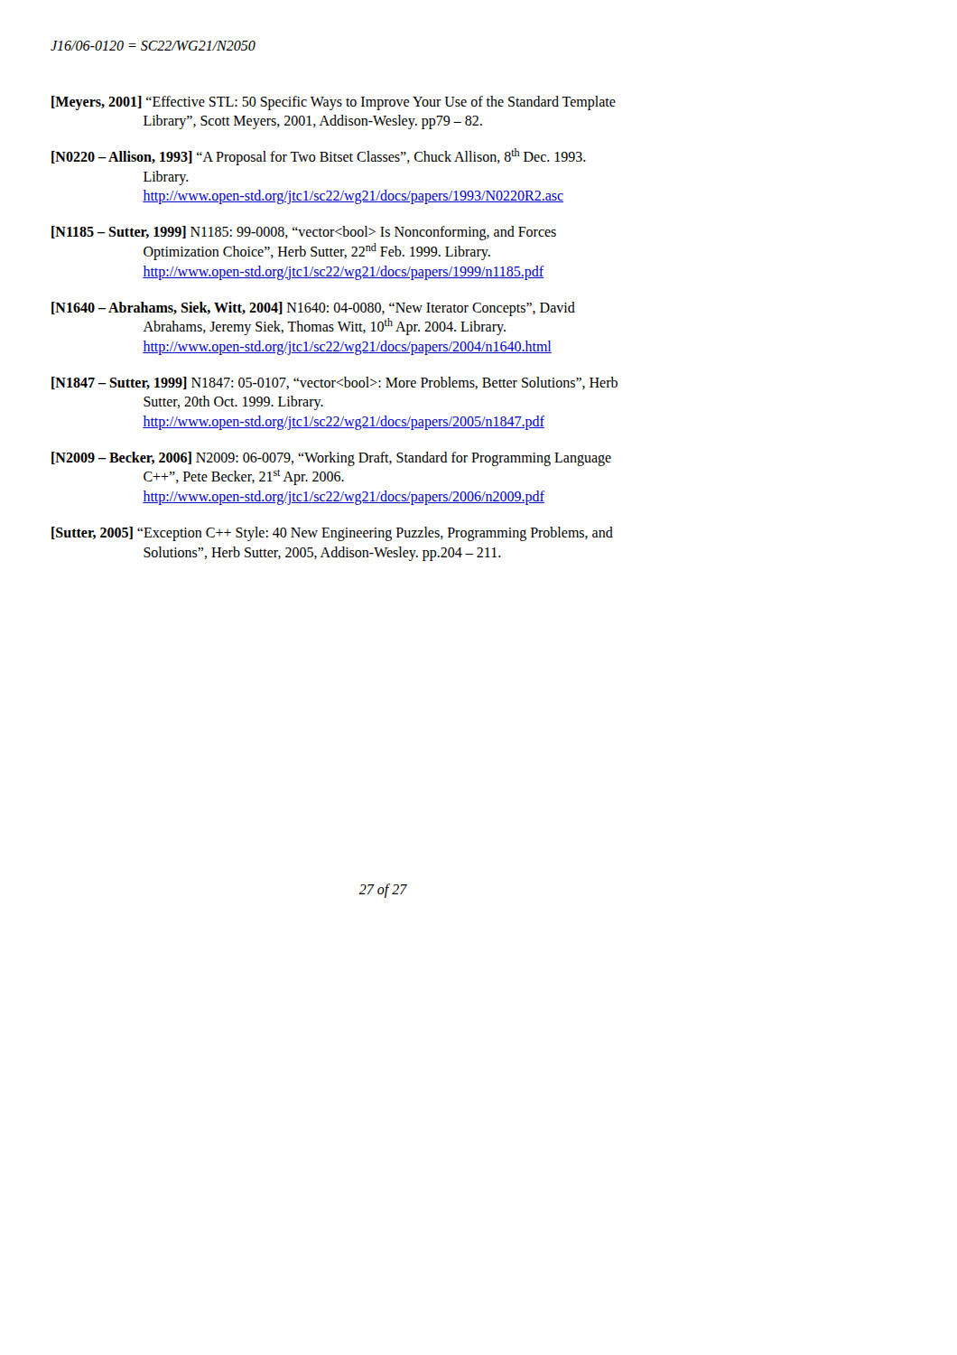J16/06-0120 = SC22/WG21/N2050
[Meyers, 2001] “Effective STL: 50 Specific Ways to Improve Your Use of the Standard Template Library”, Scott Meyers, 2001, Addison-Wesley. pp79 – 82.
[N0220 – Allison, 1993] “A Proposal for Two Bitset Classes”, Chuck Allison, 8th Dec. 1993. Library. http://www.open-std.org/jtc1/sc22/wg21/docs/papers/1993/N0220R2.asc
[N1185 – Sutter, 1999] N1185: 99-0008, “vector<bool> Is Nonconforming, and Forces Optimization Choice”, Herb Sutter, 22nd Feb. 1999. Library. http://www.open-std.org/jtc1/sc22/wg21/docs/papers/1999/n1185.pdf
[N1640 – Abrahams, Siek, Witt, 2004] N1640: 04-0080, “New Iterator Concepts”, David Abrahams, Jeremy Siek, Thomas Witt, 10th Apr. 2004. Library. http://www.open-std.org/jtc1/sc22/wg21/docs/papers/2004/n1640.html
[N1847 – Sutter, 1999] N1847: 05-0107, “vector<bool>: More Problems, Better Solutions”, Herb Sutter, 20th Oct. 1999. Library. http://www.open-std.org/jtc1/sc22/wg21/docs/papers/2005/n1847.pdf
[N2009 – Becker, 2006] N2009: 06-0079, “Working Draft, Standard for Programming Language C++”, Pete Becker, 21st Apr. 2006. http://www.open-std.org/jtc1/sc22/wg21/docs/papers/2006/n2009.pdf
[Sutter, 2005] “Exception C++ Style: 40 New Engineering Puzzles, Programming Problems, and Solutions”, Herb Sutter, 2005, Addison-Wesley. pp.204 – 211.
27 of 27